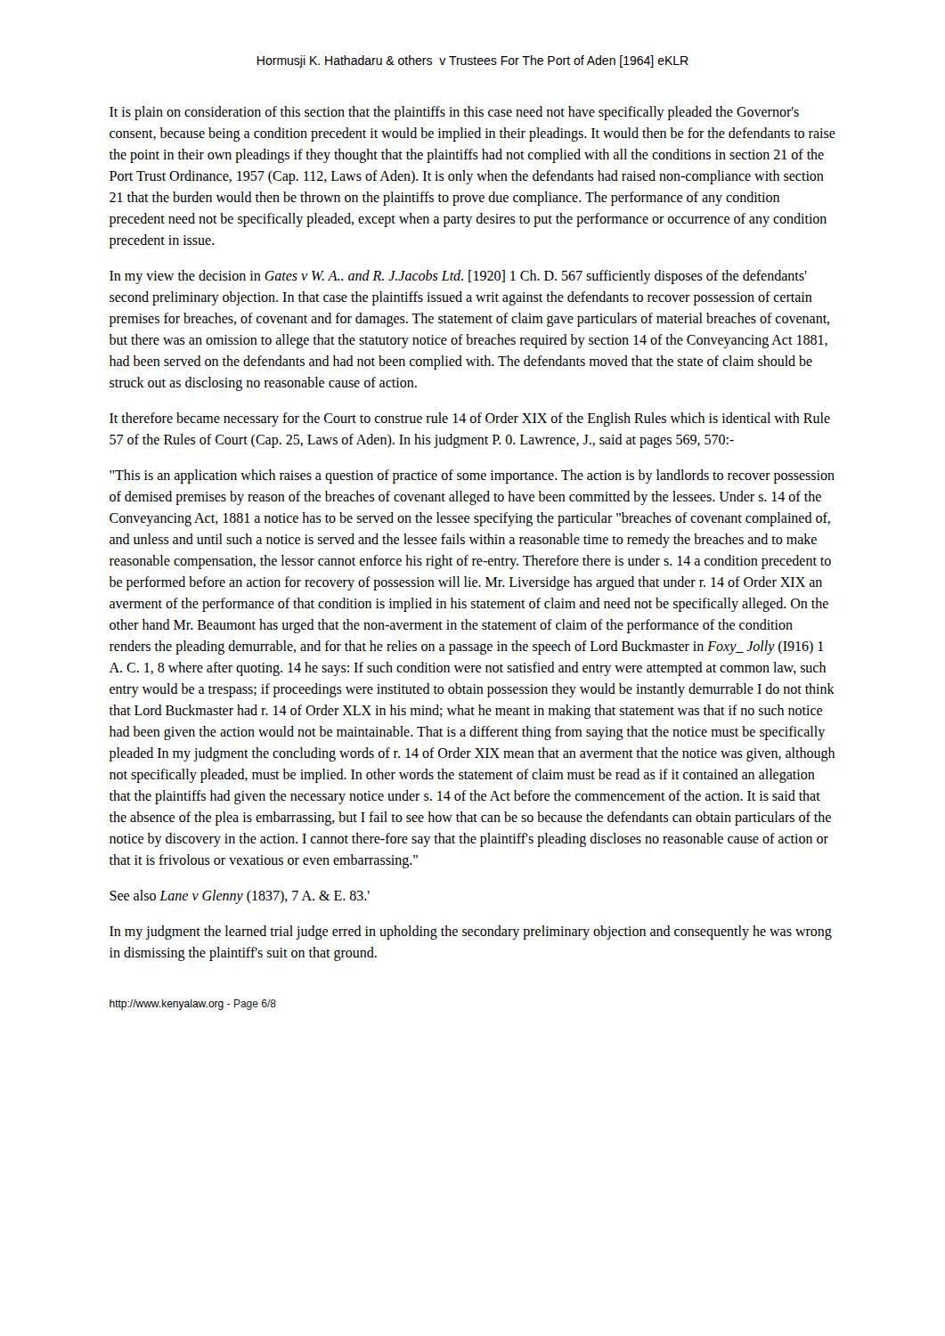Hormusji K. Hathadaru & others v Trustees For The Port of Aden [1964] eKLR
It is plain on consideration of this section that the plaintiffs in this case need not have specifically pleaded the Governor's consent, because being a condition precedent it would be implied in their pleadings. It would then be for the defendants to raise the point in their own pleadings if they thought that the plaintiffs had not complied with all the conditions in section 21 of the Port Trust Ordinance, 1957 (Cap. 112, Laws of Aden). It is only when the defendants had raised non-compliance with section 21 that the burden would then be thrown on the plaintiffs to prove due compliance. The performance of any condition precedent need not be specifically pleaded, except when a party desires to put the performance or occurrence of any condition precedent in issue.
In my view the decision in Gates v W. A.. and R. J.Jacobs Ltd. [1920] 1 Ch. D. 567 sufficiently disposes of the defendants' second preliminary objection. In that case the plaintiffs issued a writ against the defendants to recover possession of certain premises for breaches, of covenant and for damages. The statement of claim gave particulars of material breaches of covenant, but there was an omission to allege that the statutory notice of breaches required by section 14 of the Conveyancing Act 1881, had been served on the defendants and had not been complied with. The defendants moved that the state of claim should be struck out as disclosing no reasonable cause of action.
It therefore became necessary for the Court to construe rule 14 of Order XIX of the English Rules which is identical with Rule 57 of the Rules of Court (Cap. 25, Laws of Aden). In his judgment P. 0. Lawrence, J., said at pages 569, 570:-
"This is an application which raises a question of practice of some importance. The action is by landlords to recover possession of demised premises by reason of the breaches of covenant alleged to have been committed by the lessees. Under s. 14 of the Conveyancing Act, 1881 a notice has to be served on the lessee specifying the particular "breaches of covenant complained of, and unless and until such a notice is served and the lessee fails within a reasonable time to remedy the breaches and to make reasonable compensation, the lessor cannot enforce his right of re-entry. Therefore there is under s. 14 a condition precedent to be performed before an action for recovery of possession will lie. Mr. Liversidge has argued that under r. 14 of Order XIX an averment of the performance of that condition is implied in his statement of claim and need not be specifically alleged. On the other hand Mr. Beaumont has urged that the non-averment in the statement of claim of the performance of the condition renders the pleading demurrable, and for that he relies on a passage in the speech of Lord Buckmaster in Foxy_ Jolly (I916) 1 A. C. 1, 8 where after quoting. 14 he says: If such condition were not satisfied and entry were attempted at common law, such entry would be a trespass; if proceedings were instituted to obtain possession they would be instantly demurrable I do not think that Lord Buckmaster had r. 14 of Order XLX in his mind; what he meant in making that statement was that if no such notice had been given the action would not be maintainable. That is a different thing from saying that the notice must be specifically pleaded In my judgment the concluding words of r. 14 of Order XIX mean that an averment that the notice was given, although not specifically pleaded, must be implied. In other words the statement of claim must be read as if it contained an allegation that the plaintiffs had given the necessary notice under s. 14 of the Act before the commencement of the action. It is said that the absence of the plea is embarrassing, but I fail to see how that can be so because the defendants can obtain particulars of the notice by discovery in the action. I cannot there-fore say that the plaintiff's pleading discloses no reasonable cause of action or that it is frivolous or vexatious or even embarrassing."
See also Lane v Glenny (1837), 7 A. & E. 83.'
In my judgment the learned trial judge erred in upholding the secondary preliminary objection and consequently he was wrong in dismissing the plaintiff's suit on that ground.
http://www.kenyalaw.org - Page 6/8